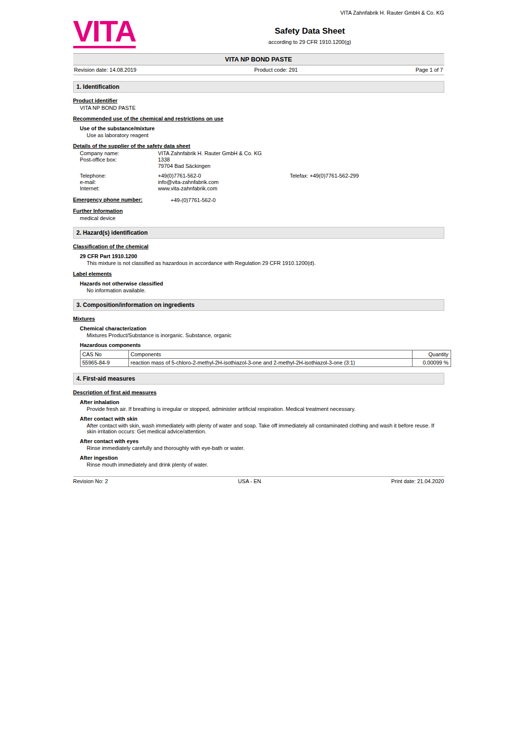VITA Zahnfabrik H. Rauter GmbH & Co. KG
VITA
Safety Data Sheet
according to 29 CFR 1910.1200(g)
VITA NP BOND PASTE
Revision date: 14.08.2019 Product code: 291 Page 1 of 7
1. Identification
Product identifier
VITA NP BOND PASTE
Recommended use of the chemical and restrictions on use
Use of the substance/mixture
Use as laboratory reagent
Details of the supplier of the safety data sheet
| Company name: | VITA Zahnfabrik H. Rauter GmbH & Co. KG | |
| Post-office box: | 1338 | |
| | 79704 Bad Säckingen | |
| Telephone: | +49(0)7761-562-0 | Telefax: +49(0)7761-562-299 |
| e-mail: | info@vita-zahnfabrik.com | |
| Internet: | www.vita-zahnfabrik.com | |
Emergency phone number:
+49-(0)7761-562-0
Further Information
medical device
2. Hazard(s) identification
Classification of the chemical
29 CFR Part 1910.1200
This mixture is not classified as hazardous in accordance with Regulation 29 CFR 1910.1200(d).
Label elements
Hazards not otherwise classified
No information available.
3. Composition/information on ingredients
Mixtures
Chemical characterization
Mixtures Product/Substance is inorganic. Substance, organic
Hazardous components
| CAS No | Components | Quantity |
| --- | --- | --- |
| 55965-84-9 | reaction mass of 5-chloro-2-methyl-2H-isothiazol-3-one and 2-methyl-2H-isothiazol-3-one (3:1) | 0.00099 % |
4. First-aid measures
Description of first aid measures
After inhalation
Provide fresh air. If breathing is irregular or stopped, administer artificial respiration. Medical treatment necessary.
After contact with skin
After contact with skin, wash immediately with plenty of water and soap. Take off immediately all contaminated clothing and wash it before reuse. If skin irritation occurs: Get medical advice/attention.
After contact with eyes
Rinse immediately carefully and thoroughly with eye-bath or water.
After ingestion
Rinse mouth immediately and drink plenty of water.
Revision No: 2 USA - EN Print date: 21.04.2020